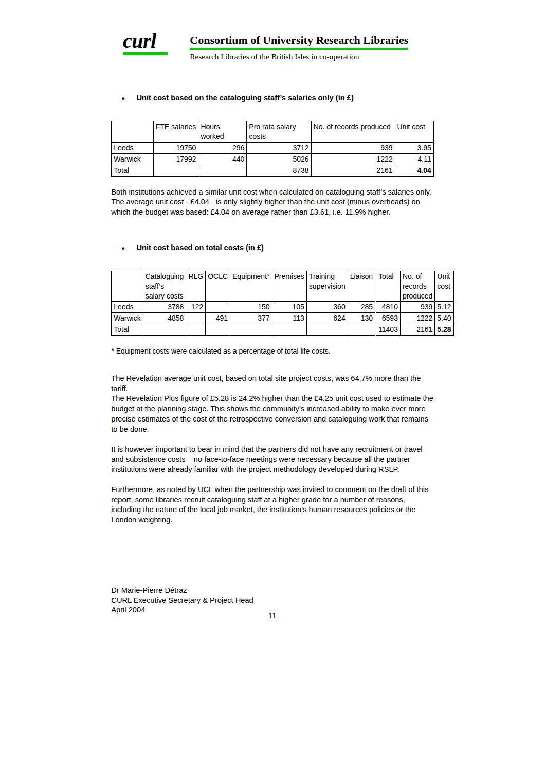curl
Consortium of University Research Libraries
Research Libraries of the British Isles in co-operation
Unit cost based on the cataloguing staff’s salaries only (in £)
| | FTE salaries | Hours worked | Pro rata salary costs | No. of records produced | Unit cost |
| --- | --- | --- | --- | --- | --- |
| Leeds | 19750 | 296 | 3712 | 939 | 3.95 |
| Warwick | 17992 | 440 | 5026 | 1222 | 4.11 |
| Total | | | 8738 | 2161 | 4.04 |
Both institutions achieved a similar unit cost when calculated on cataloguing staff’s salaries only. The average unit cost - £4.04 - is only slightly higher than the unit cost (minus overheads) on which the budget was based: £4.04 on average rather than £3.61, i.e. 11.9% higher.
Unit cost based on total costs (in £)
| | Cataloguing staff’s salary costs | RLG | OCLC | Equipment* | Premises | Training supervision | Liaison | Total | No. of records produced | Unit cost |
| --- | --- | --- | --- | --- | --- | --- | --- | --- | --- | --- |
| Leeds | 3788 | 122 | | 150 | 105 | 360 | 285 | 4810 | 939 | 5.12 |
| Warwick | 4858 | | 491 | 377 | 113 | 624 | 130 | 6593 | 1222 | 5.40 |
| Total | | | | | | | | 11403 | 2161 | 5.28 |
* Equipment costs were calculated as a percentage of total life costs.
The Revelation average unit cost, based on total site project costs, was 64.7% more than the tariff.
The Revelation Plus figure of £5.28 is 24.2% higher than the £4.25 unit cost used to estimate the budget at the planning stage. This shows the community’s increased ability to make ever more precise estimates of the cost of the retrospective conversion and cataloguing work that remains to be done.
It is however important to bear in mind that the partners did not have any recruitment or travel and subsistence costs – no face-to-face meetings were necessary because all the partner institutions were already familiar with the project methodology developed during RSLP.
Furthermore, as noted by UCL when the partnership was invited to comment on the draft of this report, some libraries recruit cataloguing staff at a higher grade for a number of reasons, including the nature of the local job market, the institution’s human resources policies or the London weighting.
Dr Marie-Pierre Détraz
CURL Executive Secretary & Project Head
April 2004
11